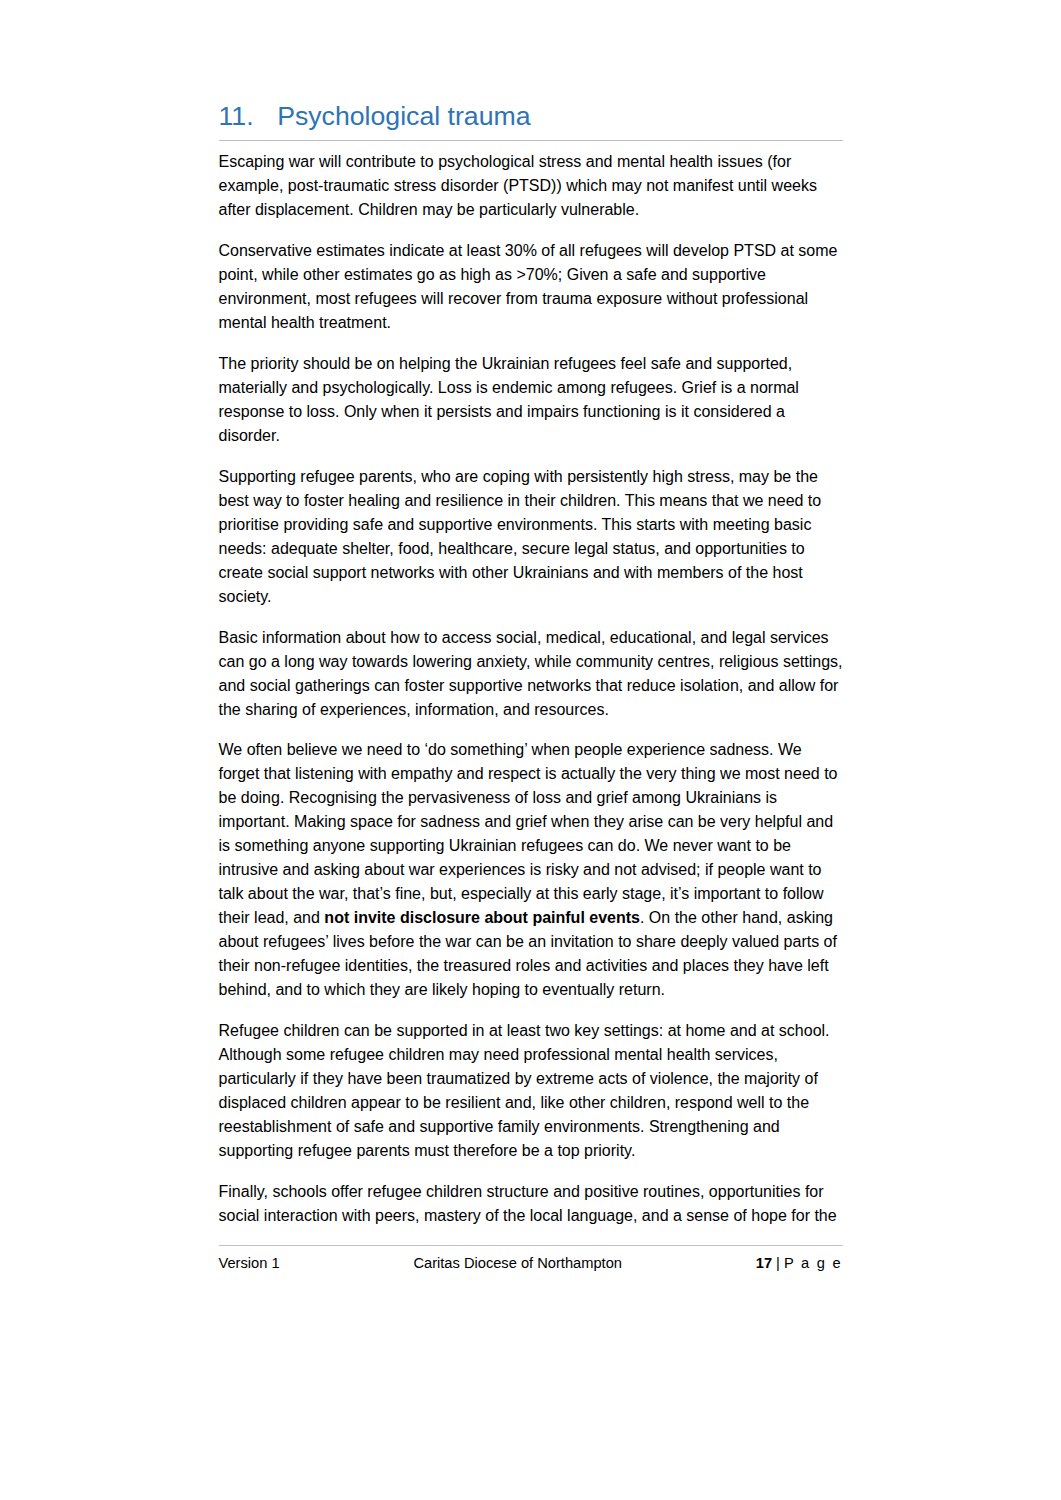11. Psychological trauma
Escaping war will contribute to psychological stress and mental health issues (for example, post-traumatic stress disorder (PTSD)) which may not manifest until weeks after displacement. Children may be particularly vulnerable.
Conservative estimates indicate at least 30% of all refugees will develop PTSD at some point, while other estimates go as high as >70%; Given a safe and supportive environment, most refugees will recover from trauma exposure without professional mental health treatment.
The priority should be on helping the Ukrainian refugees feel safe and supported, materially and psychologically. Loss is endemic among refugees. Grief is a normal response to loss. Only when it persists and impairs functioning is it considered a disorder.
Supporting refugee parents, who are coping with persistently high stress, may be the best way to foster healing and resilience in their children. This means that we need to prioritise providing safe and supportive environments. This starts with meeting basic needs: adequate shelter, food, healthcare, secure legal status, and opportunities to create social support networks with other Ukrainians and with members of the host society.
Basic information about how to access social, medical, educational, and legal services can go a long way towards lowering anxiety, while community centres, religious settings, and social gatherings can foster supportive networks that reduce isolation, and allow for the sharing of experiences, information, and resources.
We often believe we need to ‘do something’ when people experience sadness. We forget that listening with empathy and respect is actually the very thing we most need to be doing. Recognising the pervasiveness of loss and grief among Ukrainians is important. Making space for sadness and grief when they arise can be very helpful and is something anyone supporting Ukrainian refugees can do. We never want to be intrusive and asking about war experiences is risky and not advised; if people want to talk about the war, that’s fine, but, especially at this early stage, it’s important to follow their lead, and not invite disclosure about painful events. On the other hand, asking about refugees’ lives before the war can be an invitation to share deeply valued parts of their non-refugee identities, the treasured roles and activities and places they have left behind, and to which they are likely hoping to eventually return.
Refugee children can be supported in at least two key settings: at home and at school. Although some refugee children may need professional mental health services, particularly if they have been traumatized by extreme acts of violence, the majority of displaced children appear to be resilient and, like other children, respond well to the reestablishment of safe and supportive family environments. Strengthening and supporting refugee parents must therefore be a top priority.
Finally, schools offer refugee children structure and positive routines, opportunities for social interaction with peers, mastery of the local language, and a sense of hope for the
Version 1
Caritas Diocese of Northampton
17 | P a g e